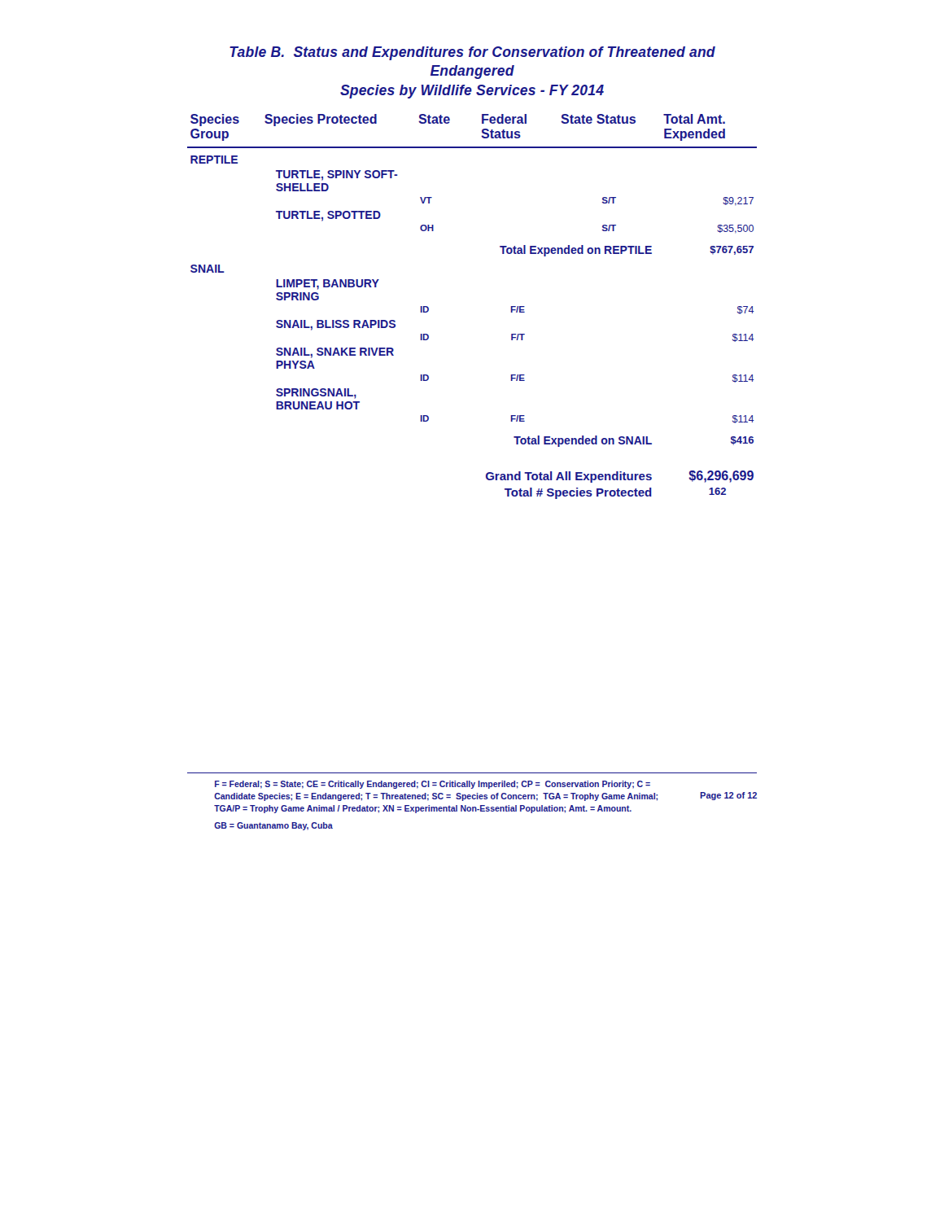Table B. Status and Expenditures for Conservation of Threatened and Endangered
Species by Wildlife Services - FY 2014
| Species Group | Species Protected | State | Federal Status | State Status | Total Amt. Expended |
| --- | --- | --- | --- | --- | --- |
| REPTILE | | | | | |
| | TURTLE, SPINY SOFT-SHELLED | | | | |
| | | VT | | S/T | $9,217 |
| | TURTLE, SPOTTED | | | | |
| | | OH | | S/T | $35,500 |
| | | | Total Expended on REPTILE | $767,657 |
| SNAIL | | | | | |
| | LIMPET, BANBURY SPRING | | | | |
| | | ID | F/E | | $74 |
| | SNAIL, BLISS RAPIDS | | | | |
| | | ID | F/T | | $114 |
| | SNAIL, SNAKE RIVER PHYSA | | | | |
| | | ID | F/E | | $114 |
| | SPRINGSNAIL, BRUNEAU HOT | | | | |
| | | ID | F/E | | $114 |
| | | | Total Expended on SNAIL | $416 |
| | | | Grand Total All Expenditures | $6,296,699 |
| | | | Total # Species Protected | 162 |
F = Federal; S = State; CE = Critically Endangered; CI = Critically Imperiled; CP = Conservation Priority; C =
Candidate Species; E = Endangered; T = Threatened; SC = Species of Concern; TGA = Trophy Game Animal;
TGA/P = Trophy Game Animal / Predator; XN = Experimental Non-Essential Population; Amt. = Amount.
GB = Guantanamo Bay, Cuba
Page 12 of 12